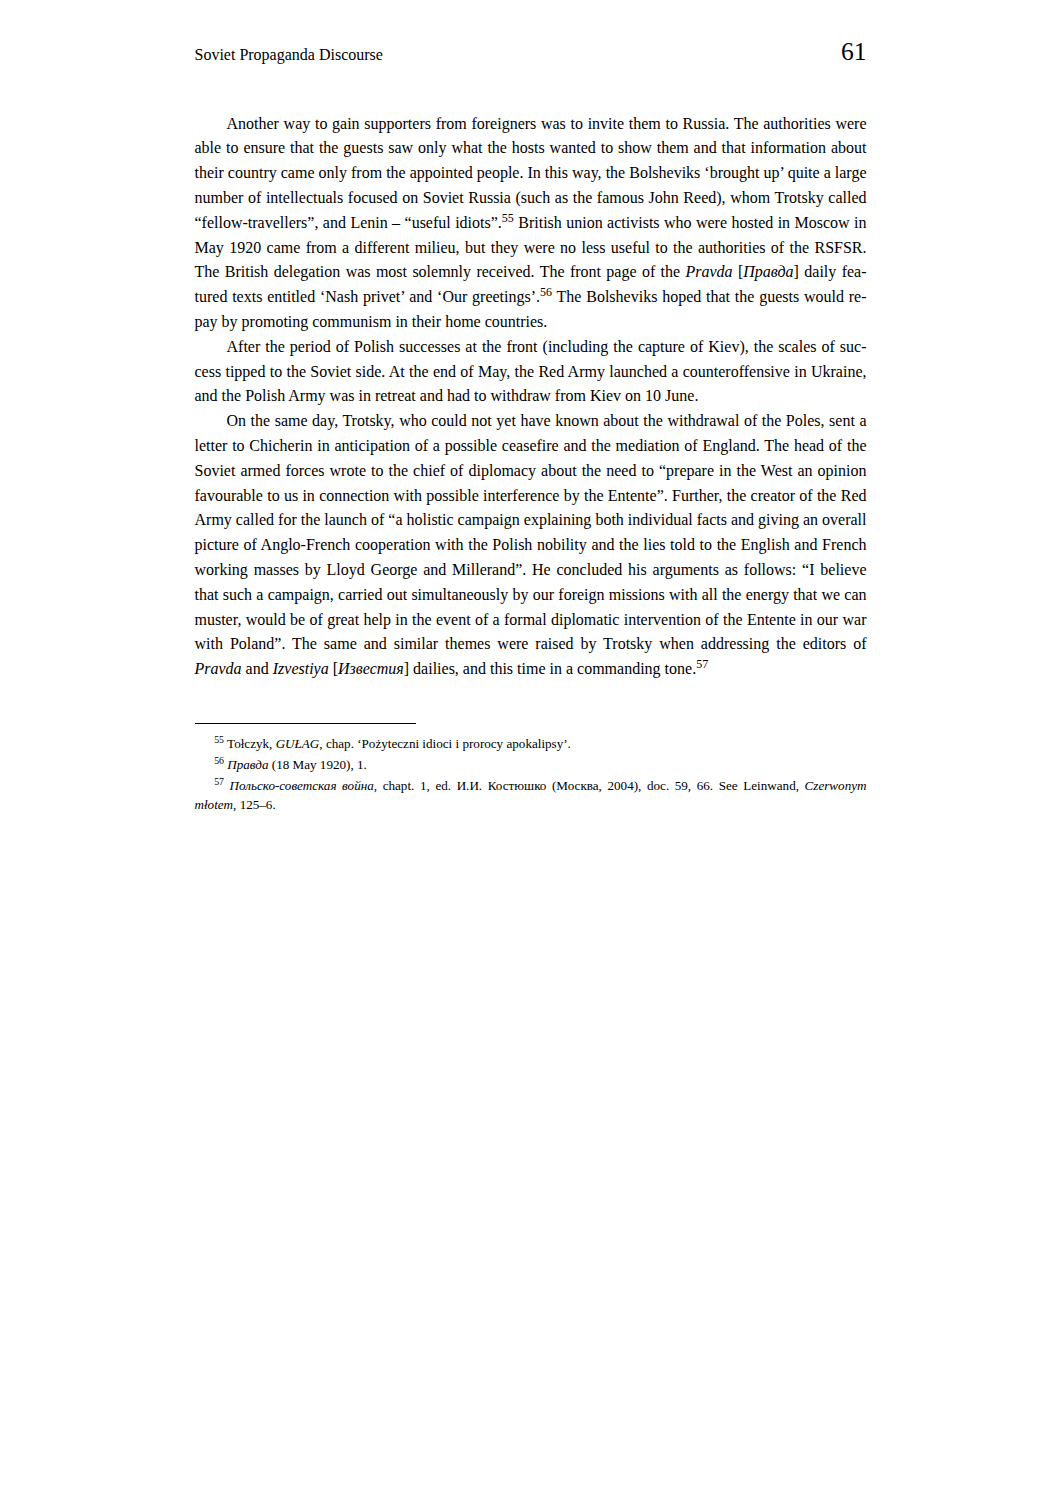Soviet Propaganda Discourse 61
Another way to gain supporters from foreigners was to invite them to Russia. The authorities were able to ensure that the guests saw only what the hosts wanted to show them and that information about their country came only from the appointed people. In this way, the Bolsheviks ‘brought up’ quite a large number of intellectuals focused on Soviet Russia (such as the famous John Reed), whom Trotsky called “fellow-travellers”, and Lenin – “useful idiots”.55 British union activists who were hosted in Moscow in May 1920 came from a different milieu, but they were no less useful to the authorities of the RSFSR. The British delegation was most solemnly received. The front page of the Pravda [Правда] daily featured texts entitled ‘Nash privet’ and ‘Our greetings’.56 The Bolsheviks hoped that the guests would repay by promoting communism in their home countries.
After the period of Polish successes at the front (including the capture of Kiev), the scales of success tipped to the Soviet side. At the end of May, the Red Army launched a counteroffensive in Ukraine, and the Polish Army was in retreat and had to withdraw from Kiev on 10 June.
On the same day, Trotsky, who could not yet have known about the withdrawal of the Poles, sent a letter to Chicherin in anticipation of a possible ceasefire and the mediation of England. The head of the Soviet armed forces wrote to the chief of diplomacy about the need to “prepare in the West an opinion favourable to us in connection with possible interference by the Entente”. Further, the creator of the Red Army called for the launch of “a holistic campaign explaining both individual facts and giving an overall picture of Anglo-French cooperation with the Polish nobility and the lies told to the English and French working masses by Lloyd George and Millerand”. He concluded his arguments as follows: “I believe that such a campaign, carried out simultaneously by our foreign missions with all the energy that we can muster, would be of great help in the event of a formal diplomatic intervention of the Entente in our war with Poland”. The same and similar themes were raised by Trotsky when addressing the editors of Pravda and Izvestiya [Известия] dailies, and this time in a commanding tone.57
55 Tołczyk, GUŁAG, chap. ‘Pożyteczni idioci i prorocy apokalipsy’.
56 Правда (18 May 1920), 1.
57 Польско-советская война, chapt. 1, ed. И.И. Костюшко (Москва, 2004), doc. 59, 66. See Leinwand, Czerwonym młotem, 125–6.